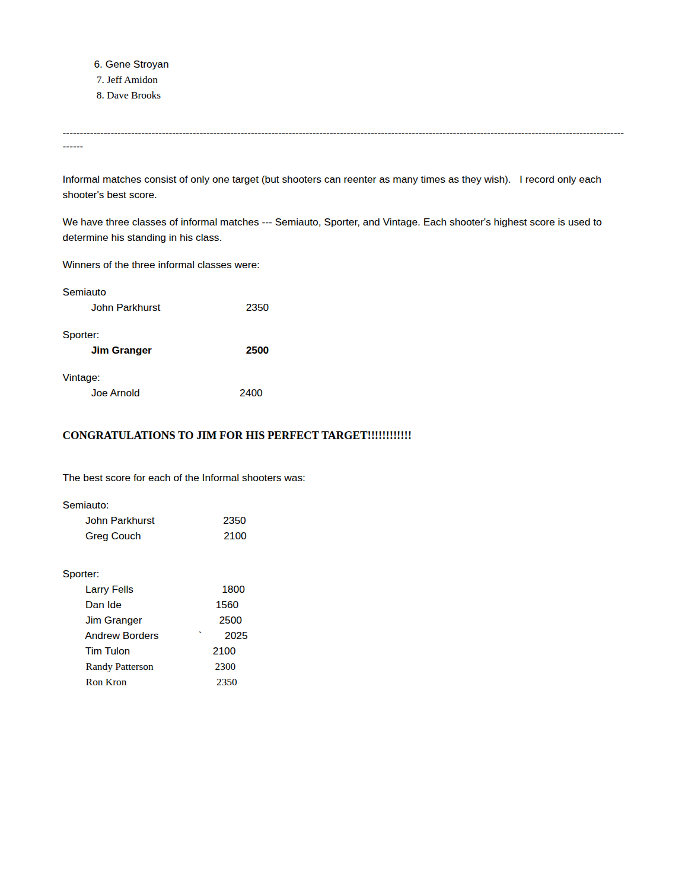6. Gene Stroyan
7. Jeff Amidon
8. Dave Brooks
--------------------------------------------------------------------------------------------------------------------------------------------------------------------------
Informal matches consist of only one target (but shooters can reenter as many times as they wish). I record only each shooter's best score.
We have three classes of informal matches --- Semiauto, Sporter, and Vintage. Each shooter's highest score is used to determine his standing in his class.
Winners of the three informal classes were:
Semiauto
John Parkhurst 2350
Sporter:
Jim Granger 2500
Vintage:
Joe Arnold 2400
CONGRATULATIONS TO JIM FOR HIS PERFECT TARGET!!!!!!!!!!!!
The best score for each of the Informal shooters was:
Semiauto:
John Parkhurst 2350
Greg Couch 2100
Sporter:
Larry Fells 1800
Dan Ide 1560
Jim Granger 2500
Andrew Borders ` 2025
Tim Tulon 2100
Randy Patterson 2300
Ron Kron 2350